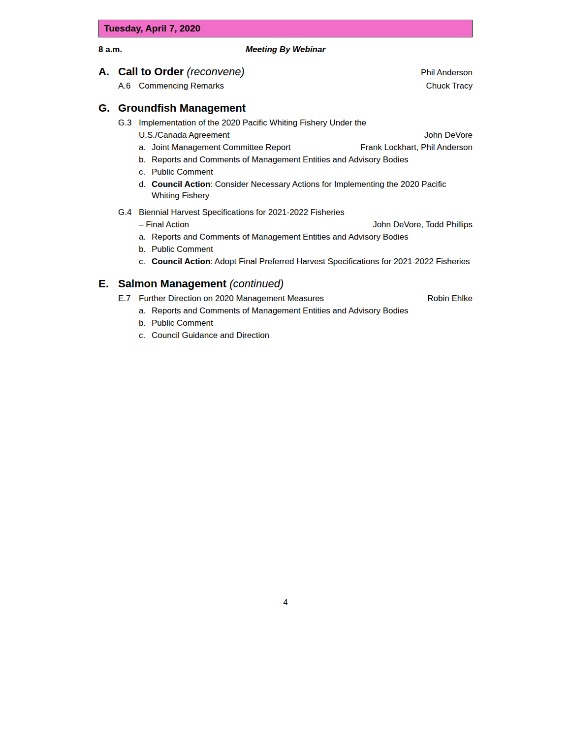Tuesday, April 7, 2020
8 a.m.
Meeting By Webinar
A. Call to Order (reconvene) Phil Anderson
A.6
Commencing Remarks
Chuck Tracy
G. Groundfish Management
G.3
Implementation of the 2020 Pacific Whiting Fishery Under the
U.S./Canada Agreement
John DeVore
a. Joint Management Committee Report Frank Lockhart, Phil Anderson
b. Reports and Comments of Management Entities and Advisory Bodies
c. Public Comment
d. Council Action: Consider Necessary Actions for Implementing the 2020 Pacific Whiting Fishery
G.4
Biennial Harvest Specifications for 2021-2022 Fisheries
– Final Action
John DeVore, Todd Phillips
a. Reports and Comments of Management Entities and Advisory Bodies
b. Public Comment
c. Council Action: Adopt Final Preferred Harvest Specifications for 2021-2022 Fisheries
E. Salmon Management (continued)
E.7
Further Direction on 2020 Management Measures
Robin Ehlke
a. Reports and Comments of Management Entities and Advisory Bodies
b. Public Comment
c. Council Guidance and Direction
4